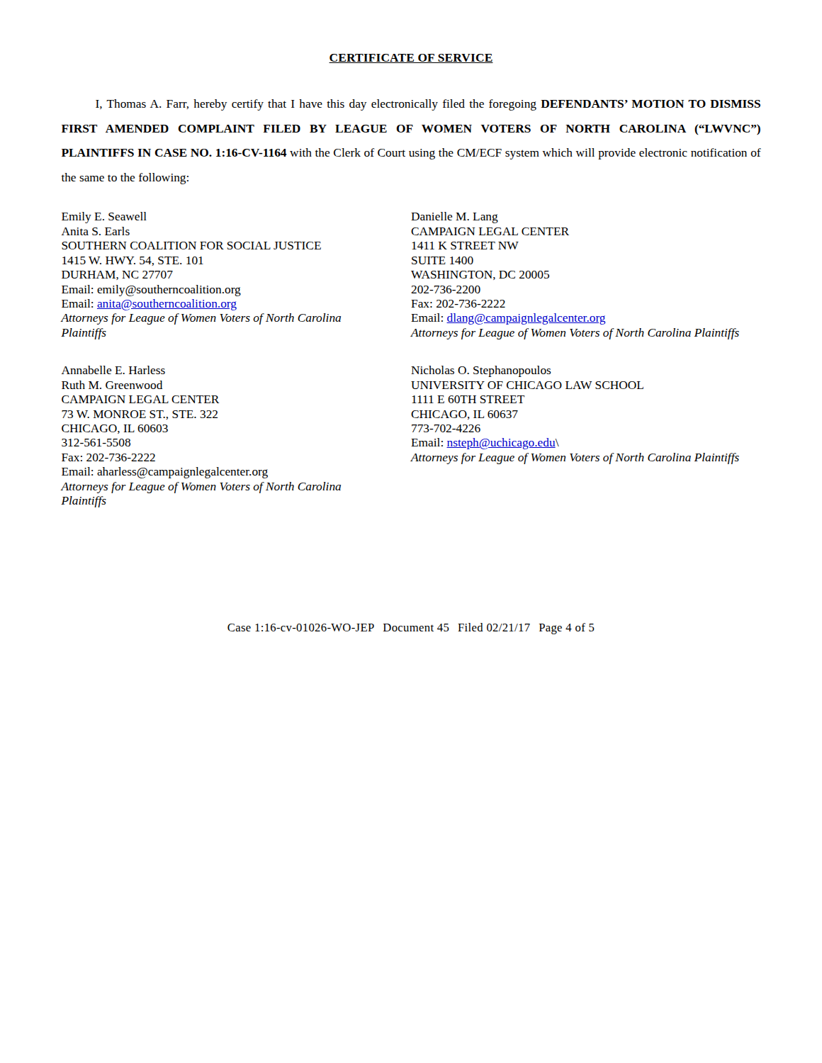CERTIFICATE OF SERVICE
I, Thomas A. Farr, hereby certify that I have this day electronically filed the foregoing DEFENDANTS’ MOTION TO DISMISS FIRST AMENDED COMPLAINT FILED BY LEAGUE OF WOMEN VOTERS OF NORTH CAROLINA (“LWVNC”) PLAINTIFFS IN CASE NO. 1:16-CV-1164 with the Clerk of Court using the CM/ECF system which will provide electronic notification of the same to the following:
| Emily E. Seawell Anita S. Earls SOUTHERN COALITION FOR SOCIAL JUSTICE 1415 W. HWY. 54, STE. 101 DURHAM, NC 27707 Email: emily@southerncoalition.org Email: anita@southerncoalition.org Attorneys for League of Women Voters of North Carolina Plaintiffs | Danielle M. Lang CAMPAIGN LEGAL CENTER 1411 K STREET NW SUITE 1400 WASHINGTON, DC 20005 202-736-2200 Fax: 202-736-2222 Email: dlang@campaignlegalcenter.org Attorneys for League of Women Voters of North Carolina Plaintiffs |
| Annabelle E. Harless Ruth M. Greenwood CAMPAIGN LEGAL CENTER 73 W. MONROE ST., STE. 322 CHICAGO, IL 60603 312-561-5508 Fax: 202-736-2222 Email: aharless@campaignlegalcenter.org Attorneys for League of Women Voters of North Carolina Plaintiffs | Nicholas O. Stephanopoulos UNIVERSITY OF CHICAGO LAW SCHOOL 1111 E 60TH STREET CHICAGO, IL 60637 773-702-4226 Email: nsteph@uchicago.edu \ Attorneys for League of Women Voters of North Carolina Plaintiffs |
Case 1:16-cv-01026-WO-JEP Document 45 Filed 02/21/17 Page 4 of 5